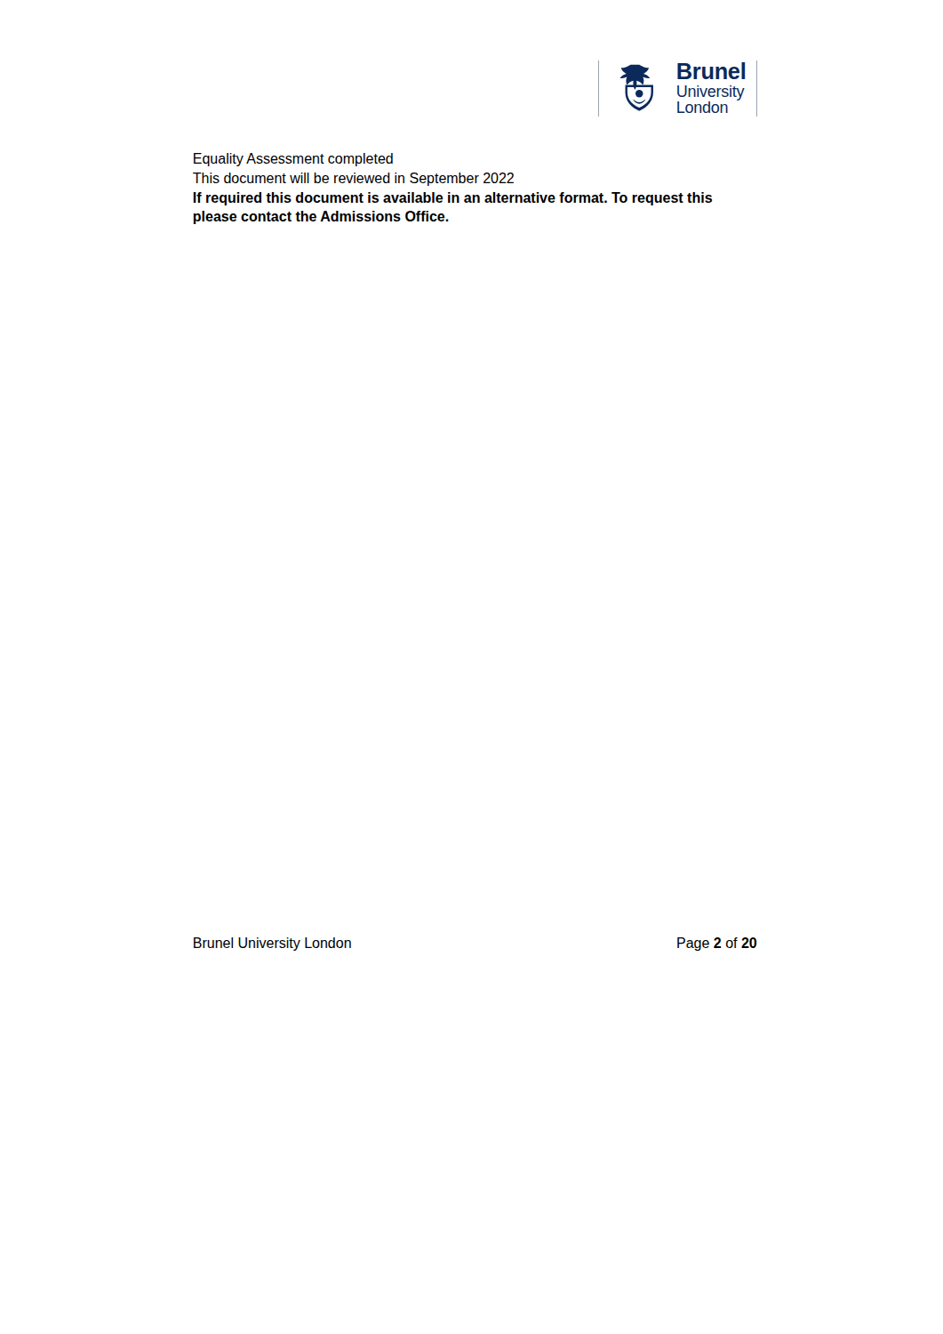Brunel University London
Equality Assessment completed
This document will be reviewed in September 2022
If required this document is available in an alternative format. To request this please contact the Admissions Office.
Brunel University London
Page 2 of 20